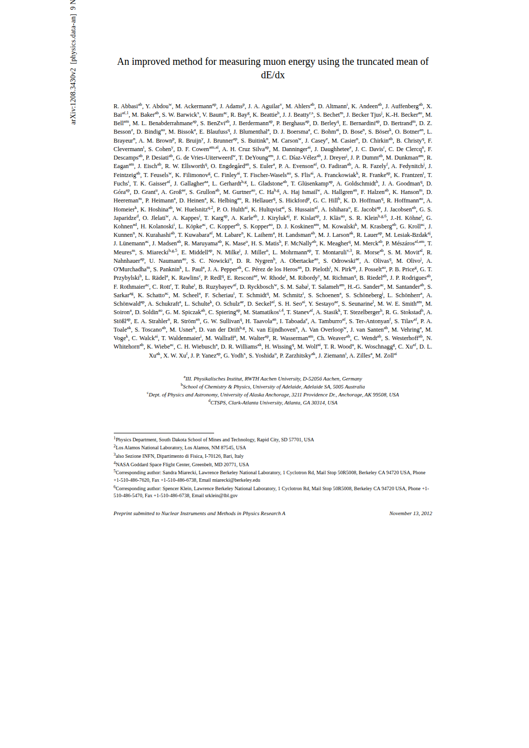arXiv:1208.3430v2 [physics.data-an] 9 Nov 2012
An improved method for measuring muon energy using the truncated mean of
dE/dx
R. Abbasiab, Y. Abdouw, M. Ackermannap, J. Adamsp, J. A. Aguilarv, M. Ahlersab, D. Altmanni, K. Andeenab, J. Auffenbergab, X. Baiaf,1, M. Bakerab, S. W. Barwickx, V. Baumac, R. Bayg, K. Beattieh, J. J. Beattyr,s, S. Bechetm, J. Becker Tjusj, K.-H. Beckerao, M. Bellam, M. L. Benabderrahmaneap, S. BenZviab, J. Berdermannap, P. Berghausap, D. Berleyq, E. Bernardiniap, D. Bertrandm, D. Z. Bessonz, D. Bindigao, M. Bissoka, E. Blaufussq, J. Blumenthala, D. J. Boersmaa, C. Bohmai, D. Bosen, S. Böserk, O. Botneran, L. Brayeurn, A. M. Brownp, R. Bruijny, J. Brunnerap, S. Buitinkn, M. Carsonw, J. Caseye, M. Casiern, D. Chirkinab, B. Christyq, F. Clevermannt, S. Coheny, D. F. Cowenam,al, A. H. Cruz Silvaap, M. Danningerai, J. Daughheteee, J. C. Davisr, C. De Clercqn, F. Descampsab, P. Desiatiab, G. de Vries-Uiterweerdw, T. DeYoungam, J. C. Díaz-Vélezab, J. Dreyerj, J. P. Dummab, M. Dunkmanam, R. Eaganam, J. Eischab, R. W. Ellsworthq, O. Engdegårdan, S. Eulera, P. A. Evensonaf, O. Fadiranab, A. R. Fazelyf, A. Fedynitchj, J. Feintzeigab, T. Feuselsw, K. Filimonovg, C. Finleyai, T. Fischer-Waselsao, S. Flisai, A. Franckowiakk, R. Frankeap, K. Frantzent, T. Fuchst, T. K. Gaisseraf, J. Gallagheraa, L. Gerhardth,g, L. Gladstoneab, T. Glüsenkampap, A. Goldschmidth, J. A. Goodmanq, D. Góraap, D. Grantu, A. Großae, S. Grullonab, M. Gurtnerao, C. Hah,g, A. Haj Ismailw, A. Hallgrenan, F. Halzenab, K. Hansonm, D. Heeremanm, P. Heimanna, D. Heinena, K. Helbingao, R. Hellauerq, S. Hickfordp, G. C. Hillb, K. D. Hoffmanq, R. Hoffmannao, A. Homeierk, K. Hoshinaab, W. Huelsnitzq,2, P. O. Hulthai, K. Hultqvistai, S. Hussainaf, A. Ishiharao, E. Jacobiap, J. Jacobsenab, G. S. Japaridzed, O. Jlelatiw, A. Kappesi, T. Kargap, A. Karleab, J. Kirylukaj, F. Kislatap, J. Kläsao, S. R. Kleinh,g,6, J.-H. Köhnet, G. Kohnenad, H. Kolanoskii, L. Köpkeac, C. Kopperab, S. Kopperao, D. J. Koskinenam, M. Kowalskik, M. Krasbergab, G. Krollac, J. Kunnenn, N. Kurahashiab, T. Kuwabaraaf, M. Labaren, K. Laihema, H. Landsmanab, M. J. Larsonak, R. Lauerap, M. Lesiak-Bzdakaj, J. Lünemannac, J. Madsenah, R. Maruyamaab, K. Maseo, H. S. Matish, F. McNallyab, K. Meagherq, M. Merckab, P. Mészárosal,am, T. Meuresm, S. Miareckih,g,5, E. Middellap, N. Milket, J. Millern, L. Mohrmannap, T. Montaruliv,3, R. Morseab, S. M. Movital, R. Nahnhauerap, U. Naumannao, S. C. Nowickiu, D. R. Nygrenh, A. Obertackeao, S. Odrowskiae, A. Olivasq, M. Olivoj, A. O'Murchadham, S. Panknink, L. Paula, J. A. Pepperak, C. Pérez de los Herosan, D. Pielotht, N. Pirkap, J. Posseltao, P. B. Priceg, G. T. Przybylskih, L. Rädela, K. Rawlinsc, P. Redlq, E. Resconiae, W. Rhodet, M. Ribordyy, M. Richmanq, B. Riedelab, J. P. Rodriguesab, F. Rothmaierac, C. Rottr, T. Ruhet, B. Ruzybayevaf, D. Ryckboschw, S. M. Sabaj, T. Salameham, H.-G. Sanderac, M. Santanderab, S. Sarkarag, K. Schattoac, M. Scheela, F. Scheriaut, T. Schmidtq, M. Schmitzt, S. Schoenena, S. Schönebergj, L. Schönherra, A. Schönwaldap, A. Schukrafta, L. Schultek, O. Schulzae, D. Seckelaf, S. H. Seoai, Y. Sestayoae, S. Seunarinel, M. W. E. Smitham, M. Soirona, D. Soldinao, G. M. Spiczakah, C. Spieringap, M. Stamatikosr,4, T. Stanevaf, A. Stasikk, T. Stezelbergerh, R. G. Stokstadh, A. Stößlap, E. A. Strahlern, R. Ströman, G. W. Sullivanq, H. Taavolaan, I. Taboadae, A. Tamburroaf, S. Ter-Antonyanf, S. Tilavaf, P. A. Toaleak, S. Toscanoab, M. Usnerk, D. van der Drifth,g, N. van Eijndhovenn, A. Van Overloopw, J. van Santenab, M. Vehringa, M. Vogek, C. Walckai, T. Waldenmaieri, M. Wallraffa, M. Walterap, R. Wassermanam, Ch. Weaverab, C. Wendtab, S. Westerhoffab, N. Whitehornab, K. Wiebeac, C. H. Wiebuscha, D. R. Williamsak, H. Wissingq, M. Wolfai, T. R. Woodu, K. Woschnaggg, C. Xuaf, D. L. Xuak, X. W. Xuf, J. P. Yanezap, G. Yodhx, S. Yoshidao, P. Zarzhitskyak, J. Ziemannt, A. Zillesa, M. Zollai
aIII. Physikalisches Institut, RWTH Aachen University, D-52056 Aachen, Germany
bSchool of Chemistry & Physics, University of Adelaide, Adelaide SA, 5005 Australia
cDept. of Physics and Astronomy, University of Alaska Anchorage, 3211 Providence Dr., Anchorage, AK 99508, USA
dCTSPS, Clark-Atlanta University, Atlanta, GA 30314, USA
1Physics Department, South Dakota School of Mines and Technology, Rapid City, SD 57701, USA
2Los Alamos National Laboratory, Los Alamos, NM 87545, USA
3also Sezione INFN, Dipartimento di Fisica, I-70126, Bari, Italy
4NASA Goddard Space Flight Center, Greenbelt, MD 20771, USA
5Corresponding author: Sandra Miarecki, Lawrence Berkeley National Laboratory, 1 Cyclotron Rd, Mail Stop 50R5008, Berkeley CA 94720 USA, Phone +1-510-486-7620, Fax +1-510-486-6738, Email miarecki@berkeley.edu
6Corresponding author: Spencer Klein, Lawrence Berkeley National Laboratory, 1 Cyclotron Rd, Mail Stop 50R5008, Berkeley CA 94720 USA, Phone +1-510-486-5470, Fax +1-510-486-6738, Email srklein@lbl.gov
Preprint submitted to Nuclear Instruments and Methods in Physics Research A November 13, 2012